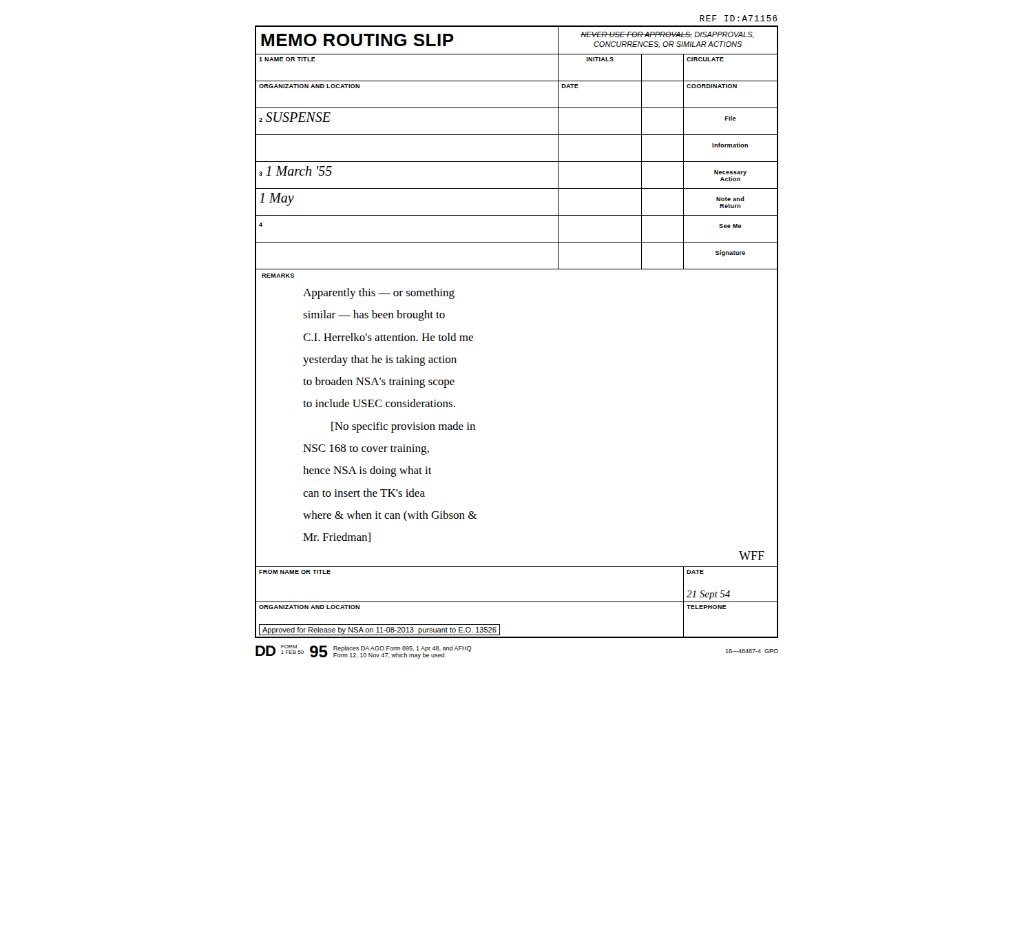REF ID:A71156
| MEMO ROUTING SLIP | NEVER USE FOR APPROVALS, DISAPPROVALS, CONCURRENCES, OR SIMILAR ACTIONS |
| 1 Name or Title | Initials | | Circulate |
| Organization and Location | Date | | Coordination |
| 2 SUSPENSE | | | File |
| | | | Information |
| 3 1 March '55 | | | Necessary Action |
| 1 May | | | Note and Return |
| 4 | | | See Me |
| | | | Signature |
| Remarks Apparently this — or something similar — has been brought to C.I. Herrelko's attention. He told me yesterday that he is taking action to broaden NSA's training scope to include USEC considerations. [No specific provision made in NSC 168 to cover training, hence NSA is doing what it can to insert the TK's idea where & when it can (with Gibson & Mr. Friedman] WFF |
| From Name or Title | Date 21 Sept 54 |
| Organization and Location Approved for Release by NSA on 11-08-2013 pursuant to E.O. 13526 | Telephone |
DD FORM
1 FEB 50 95 Replaces DA AGO Form 895, 1 Apr 48, and AFHQ
Form 12, 10 Nov 47, which may be used. 16—48487-4 GPO